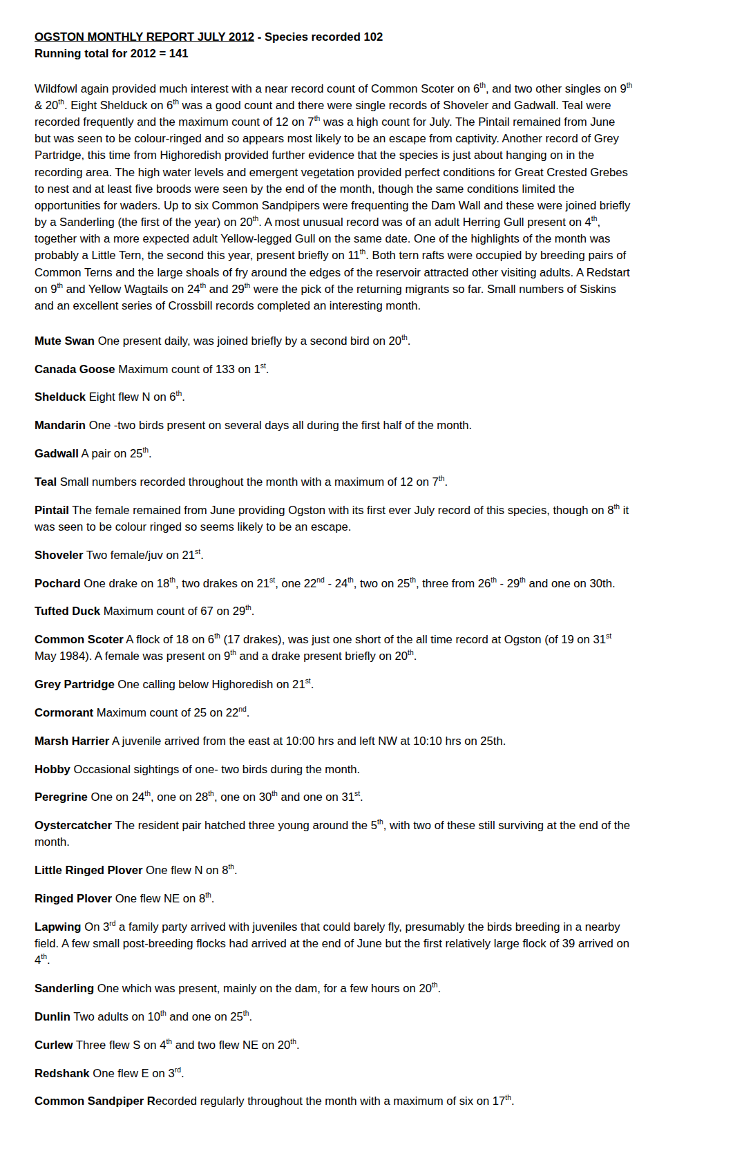OGSTON MONTHLY REPORT JULY 2012 - Species recorded 102
Running total for 2012 = 141
Wildfowl again provided much interest with a near record count of Common Scoter on 6th, and two other singles on 9th & 20th. Eight Shelduck on 6th was a good count and there were single records of Shoveler and Gadwall. Teal were recorded frequently and the maximum count of 12 on 7th was a high count for July. The Pintail remained from June but was seen to be colour-ringed and so appears most likely to be an escape from captivity. Another record of Grey Partridge, this time from Highoredish provided further evidence that the species is just about hanging on in the recording area. The high water levels and emergent vegetation provided perfect conditions for Great Crested Grebes to nest and at least five broods were seen by the end of the month, though the same conditions limited the opportunities for waders. Up to six Common Sandpipers were frequenting the Dam Wall and these were joined briefly by a Sanderling (the first of the year) on 20th. A most unusual record was of an adult Herring Gull present on 4th, together with a more expected adult Yellow-legged Gull on the same date. One of the highlights of the month was probably a Little Tern, the second this year, present briefly on 11th. Both tern rafts were occupied by breeding pairs of Common Terns and the large shoals of fry around the edges of the reservoir attracted other visiting adults. A Redstart on 9th and Yellow Wagtails on 24th and 29th were the pick of the returning migrants so far. Small numbers of Siskins and an excellent series of Crossbill records completed an interesting month.
Mute Swan One present daily, was joined briefly by a second bird on 20th.
Canada Goose Maximum count of 133 on 1st.
Shelduck Eight flew N on 6th.
Mandarin One -two birds present on several days all during the first half of the month.
Gadwall A pair on 25th.
Teal Small numbers recorded throughout the month with a maximum of 12 on 7th.
Pintail The female remained from June providing Ogston with its first ever July record of this species, though on 8th it was seen to be colour ringed so seems likely to be an escape.
Shoveler Two female/juv on 21st.
Pochard One drake on 18th, two drakes on 21st, one 22nd - 24th, two on 25th, three from 26th - 29th and one on 30th.
Tufted Duck Maximum count of 67 on 29th.
Common Scoter A flock of 18 on 6th (17 drakes), was just one short of the all time record at Ogston (of 19 on 31st May 1984). A female was present on 9th and a drake present briefly on 20th.
Grey Partridge One calling below Highoredish on 21st.
Cormorant Maximum count of 25 on 22nd.
Marsh Harrier A juvenile arrived from the east at 10:00 hrs and left NW at 10:10 hrs on 25th.
Hobby Occasional sightings of one- two birds during the month.
Peregrine One on 24th, one on 28th, one on 30th and one on 31st.
Oystercatcher The resident pair hatched three young around the 5th, with two of these still surviving at the end of the month.
Little Ringed Plover One flew N on 8th.
Ringed Plover One flew NE on 8th.
Lapwing On 3rd a family party arrived with juveniles that could barely fly, presumably the birds breeding in a nearby field. A few small post-breeding flocks had arrived at the end of June but the first relatively large flock of 39 arrived on 4th.
Sanderling One which was present, mainly on the dam, for a few hours on 20th.
Dunlin Two adults on 10th and one on 25th.
Curlew Three flew S on 4th and two flew NE on 20th.
Redshank One flew E on 3rd.
Common Sandpiper Recorded regularly throughout the month with a maximum of six on 17th.